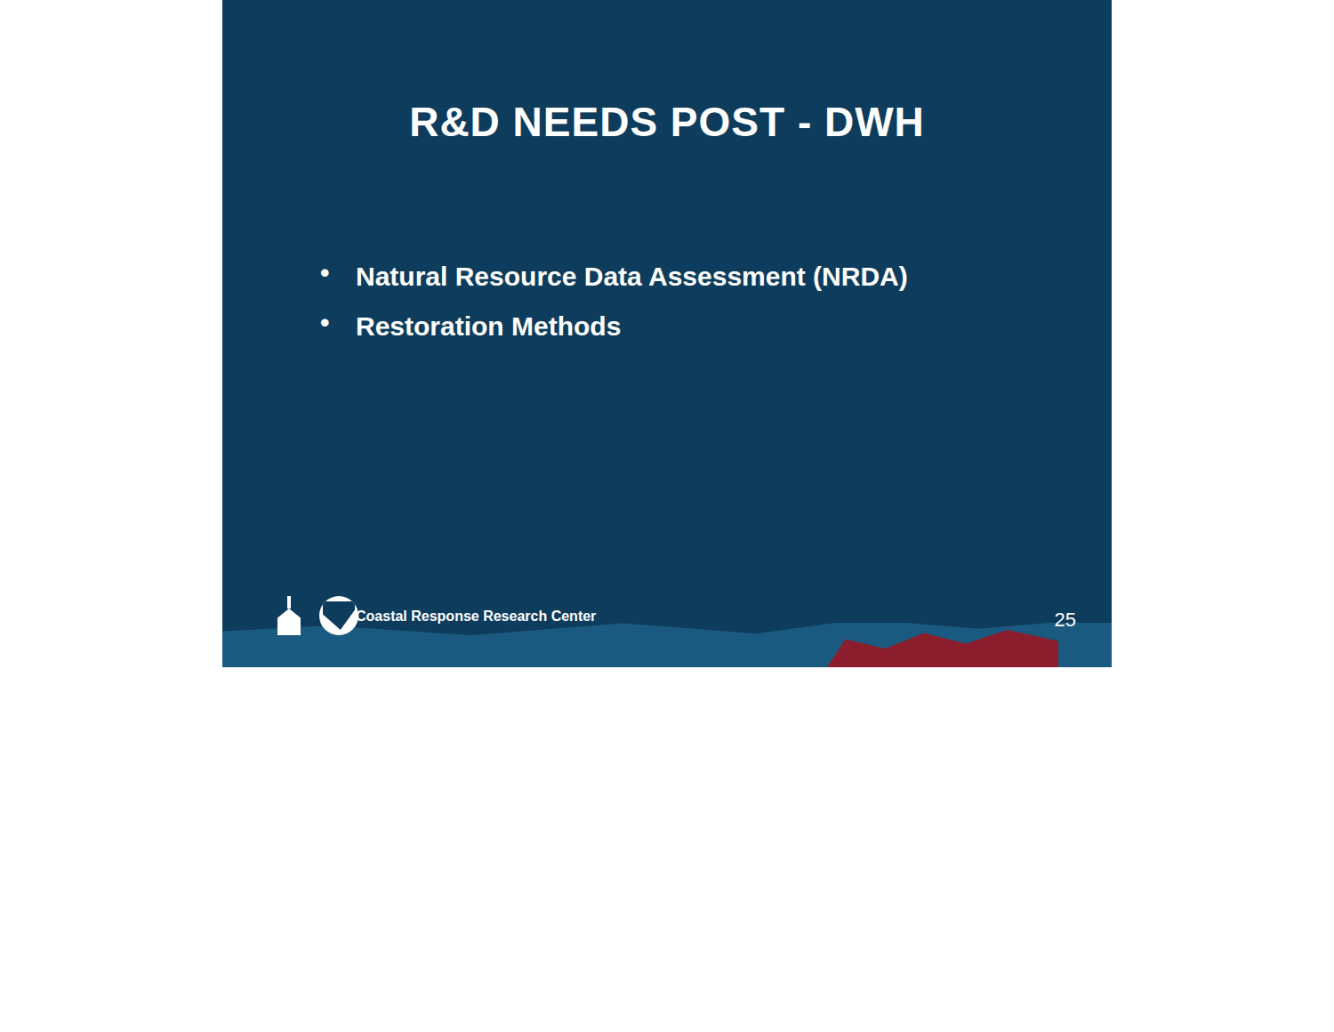R&D NEEDS POST - DWH
Natural Resource Data Assessment (NRDA)
Restoration Methods
Coastal Response Research Center
25